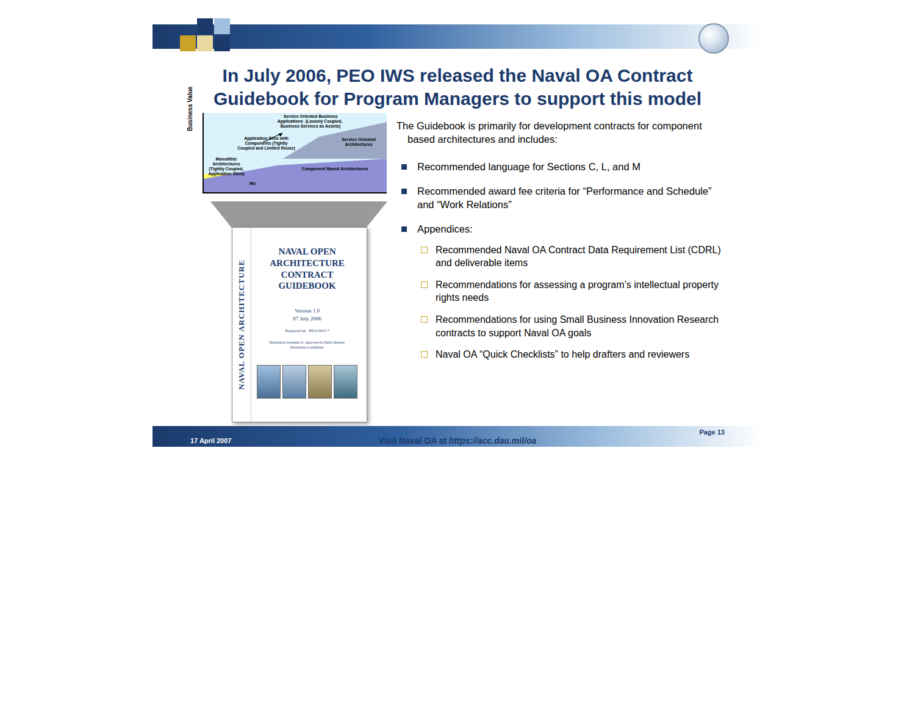In July 2006, PEO IWS released the Naval OA Contract Guidebook for Program Managers to support this model
Business Value
Service Oriented Business Applications (Loosely Coupled, Business Services as Assets)
Application Silos with Components (Tightly Coupled and Limited Reuse)
Service Oriented Architectures
Monolithic Architectures (Tightly Coupled, Application Silos)
Component Based Architectures
Mo
NAVAL OPEN ARCHITECTURE
NAVAL OPEN
ARCHITECTURE
CONTRACT
GUIDEBOOK
Version 1.0
07 July 2006
Prepared by: PEO-IWS 7
Distribution Statement A: Approved for Public Release;
Distribution is unlimited.
The Guidebook is primarily for development contracts for component based architectures and includes:
Recommended language for Sections C, L, and M
Recommended award fee criteria for “Performance and Schedule” and “Work Relations”
Appendices:
Recommended Naval OA Contract Data Requirement List (CDRL) and deliverable items
Recommendations for assessing a program’s intellectual property rights needs
Recommendations for using Small Business Innovation Research contracts to support Naval OA goals
Naval OA “Quick Checklists” to help drafters and reviewers
17 April 2007
Visit Naval OA at https://acc.dau.mil/oa
Page 13